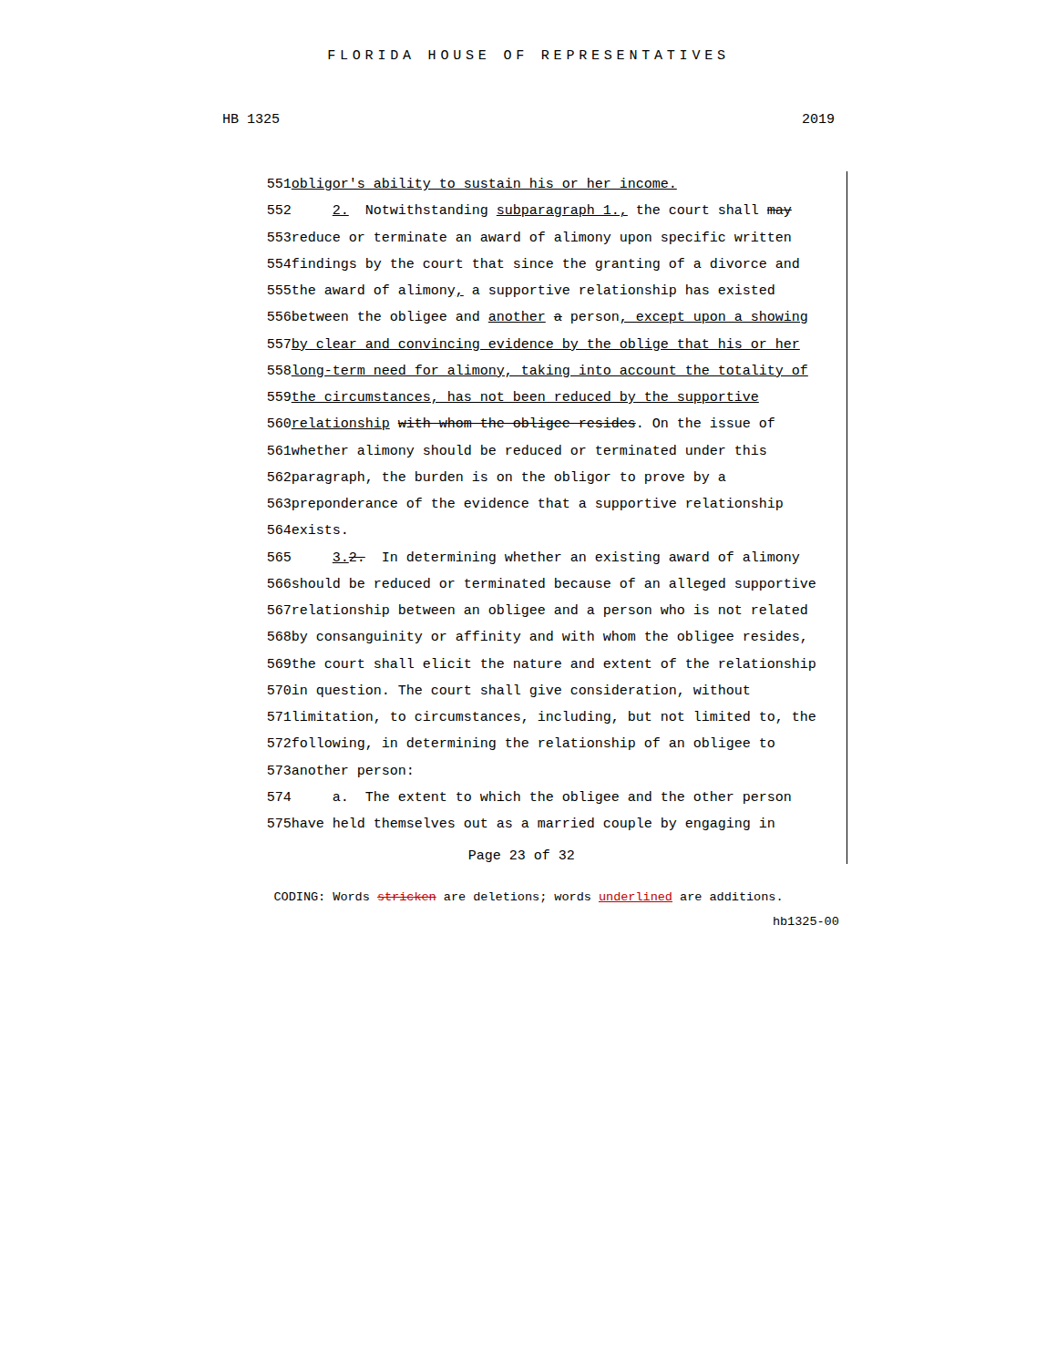FLORIDA HOUSE OF REPRESENTATIVES
HB 1325 2019
| 551 | obligor's ability to sustain his or her income. |
| 552 | 2. Notwithstanding subparagraph 1., the court shall may |
| 553 | reduce or terminate an award of alimony upon specific written |
| 554 | findings by the court that since the granting of a divorce and |
| 555 | the award of alimony , a supportive relationship has existed |
| 556 | between the obligee and another a person , except upon a showing |
| 557 | by clear and convincing evidence by the oblige that his or her |
| 558 | long-term need for alimony, taking into account the totality of |
| 559 | the circumstances, has not been reduced by the supportive |
| 560 | relationship with whom the obligee resides . On the issue of |
| 561 | whether alimony should be reduced or terminated under this |
| 562 | paragraph, the burden is on the obligor to prove by a |
| 563 | preponderance of the evidence that a supportive relationship |
| 564 | exists. |
| 565 | 3. 2. In determining whether an existing award of alimony |
| 566 | should be reduced or terminated because of an alleged supportive |
| 567 | relationship between an obligee and a person who is not related |
| 568 | by consanguinity or affinity and with whom the obligee resides, |
| 569 | the court shall elicit the nature and extent of the relationship |
| 570 | in question. The court shall give consideration, without |
| 571 | limitation, to circumstances, including, but not limited to, the |
| 572 | following, in determining the relationship of an obligee to |
| 573 | another person: |
| 574 | a. The extent to which the obligee and the other person |
| 575 | have held themselves out as a married couple by engaging in |
Page 23 of 32
CODING: Words stricken are deletions; words underlined are additions.
hb1325-00